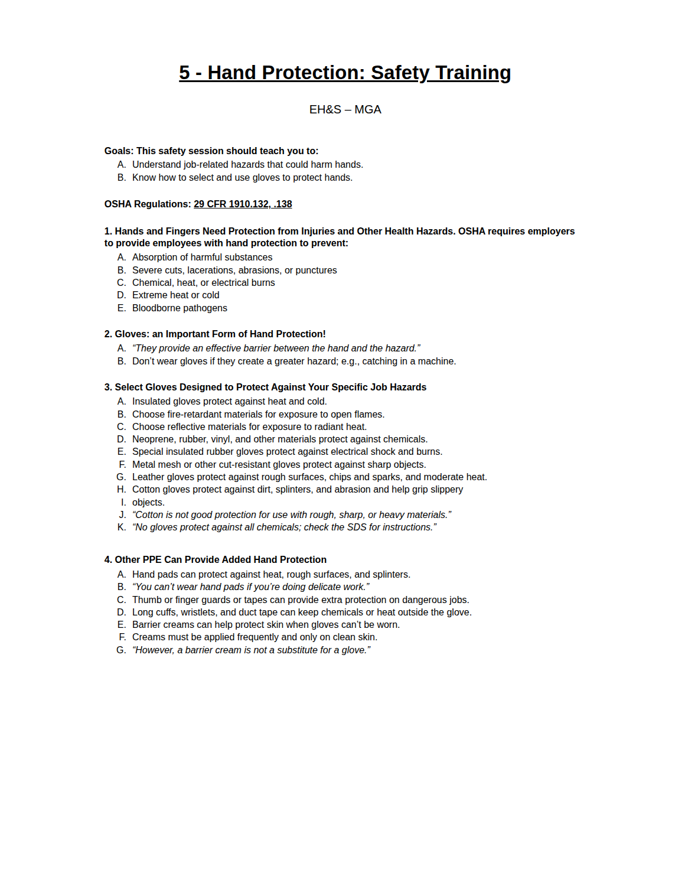5 - Hand Protection: Safety Training
EH&S – MGA
Goals: This safety session should teach you to:
Understand job-related hazards that could harm hands.
Know how to select and use gloves to protect hands.
OSHA Regulations: 29 CFR 1910.132, .138
1. Hands and Fingers Need Protection from Injuries and Other Health Hazards. OSHA requires employers to provide employees with hand protection to prevent:
Absorption of harmful substances
Severe cuts, lacerations, abrasions, or punctures
Chemical, heat, or electrical burns
Extreme heat or cold
Bloodborne pathogens
2. Gloves: an Important Form of Hand Protection!
“They provide an effective barrier between the hand and the hazard.”
Don’t wear gloves if they create a greater hazard; e.g., catching in a machine.
3. Select Gloves Designed to Protect Against Your Specific Job Hazards
Insulated gloves protect against heat and cold.
Choose fire-retardant materials for exposure to open flames.
Choose reflective materials for exposure to radiant heat.
Neoprene, rubber, vinyl, and other materials protect against chemicals.
Special insulated rubber gloves protect against electrical shock and burns.
Metal mesh or other cut-resistant gloves protect against sharp objects.
Leather gloves protect against rough surfaces, chips and sparks, and moderate heat.
Cotton gloves protect against dirt, splinters, and abrasion and help grip slippery
objects.
“Cotton is not good protection for use with rough, sharp, or heavy materials.”
“No gloves protect against all chemicals; check the SDS for instructions.”
4. Other PPE Can Provide Added Hand Protection
Hand pads can protect against heat, rough surfaces, and splinters.
“You can’t wear hand pads if you’re doing delicate work.”
Thumb or finger guards or tapes can provide extra protection on dangerous jobs.
Long cuffs, wristlets, and duct tape can keep chemicals or heat outside the glove.
Barrier creams can help protect skin when gloves can’t be worn.
Creams must be applied frequently and only on clean skin.
“However, a barrier cream is not a substitute for a glove.”